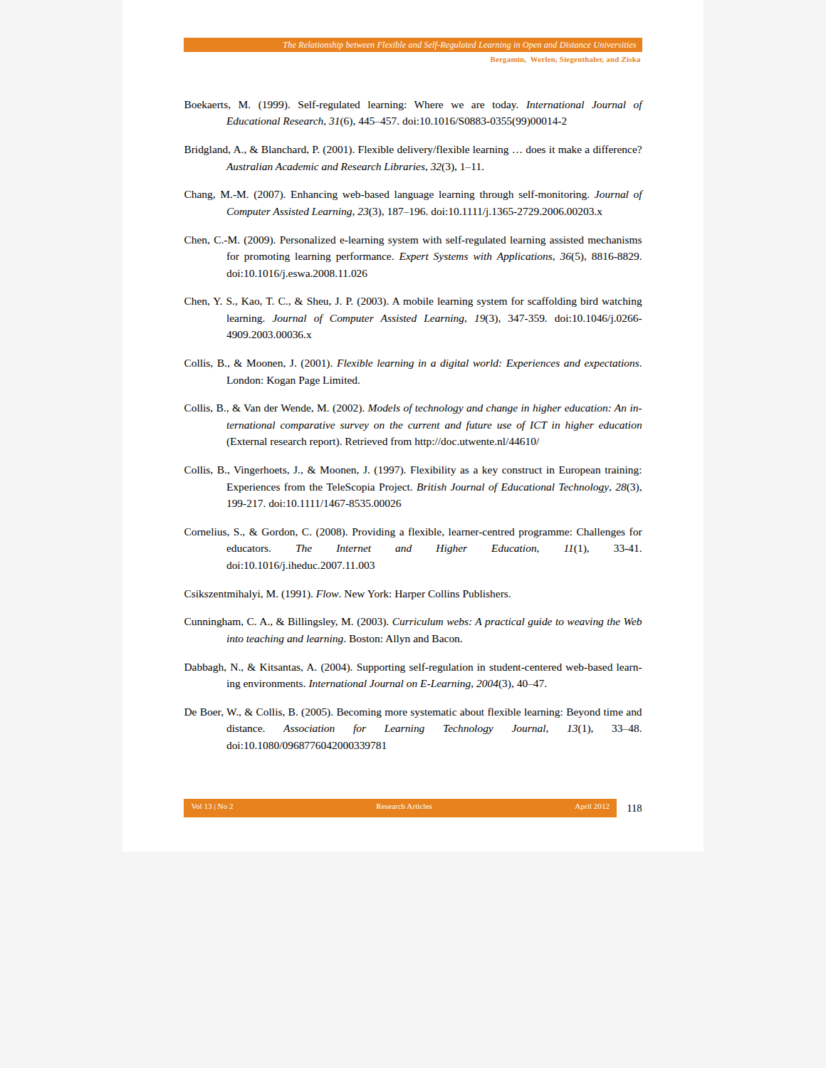The Relationship between Flexible and Self-Regulated Learning in Open and Distance Universities
Bergamin, Werlen, Siegenthaler, and Ziska
Boekaerts, M. (1999). Self-regulated learning: Where we are today. International Journal of Educational Research, 31(6), 445–457. doi:10.1016/S0883-0355(99)00014-2
Bridgland, A., & Blanchard, P. (2001). Flexible delivery/flexible learning … does it make a difference? Australian Academic and Research Libraries, 32(3), 1–11.
Chang, M.-M. (2007). Enhancing web-based language learning through self-monitoring. Journal of Computer Assisted Learning, 23(3), 187–196. doi:10.1111/j.1365-2729.2006.00203.x
Chen, C.-M. (2009). Personalized e-learning system with self-regulated learning assisted mechanisms for promoting learning performance. Expert Systems with Applications, 36(5), 8816-8829. doi:10.1016/j.eswa.2008.11.026
Chen, Y. S., Kao, T. C., & Sheu, J. P. (2003). A mobile learning system for scaffolding bird watching learning. Journal of Computer Assisted Learning, 19(3), 347-359. doi:10.1046/j.0266-4909.2003.00036.x
Collis, B., & Moonen, J. (2001). Flexible learning in a digital world: Experiences and expectations. London: Kogan Page Limited.
Collis, B., & Van der Wende, M. (2002). Models of technology and change in higher education: An international comparative survey on the current and future use of ICT in higher education (External research report). Retrieved from http://doc.utwente.nl/44610/
Collis, B., Vingerhoets, J., & Moonen, J. (1997). Flexibility as a key construct in European training: Experiences from the TeleScopia Project. British Journal of Educational Technology, 28(3), 199-217. doi:10.1111/1467-8535.00026
Cornelius, S., & Gordon, C. (2008). Providing a flexible, learner-centred programme: Challenges for educators. The Internet and Higher Education, 11(1), 33-41. doi:10.1016/j.iheduc.2007.11.003
Csikszentmihalyi, M. (1991). Flow. New York: Harper Collins Publishers.
Cunningham, C. A., & Billingsley, M. (2003). Curriculum webs: A practical guide to weaving the Web into teaching and learning. Boston: Allyn and Bacon.
Dabbagh, N., & Kitsantas, A. (2004). Supporting self-regulation in student-centered web-based learning environments. International Journal on E-Learning, 2004(3), 40–47.
De Boer, W., & Collis, B. (2005). Becoming more systematic about flexible learning: Beyond time and distance. Association for Learning Technology Journal, 13(1), 33–48. doi:10.1080/0968776042000339781
Vol 13 | No 2
Research Articles
April 2012
118